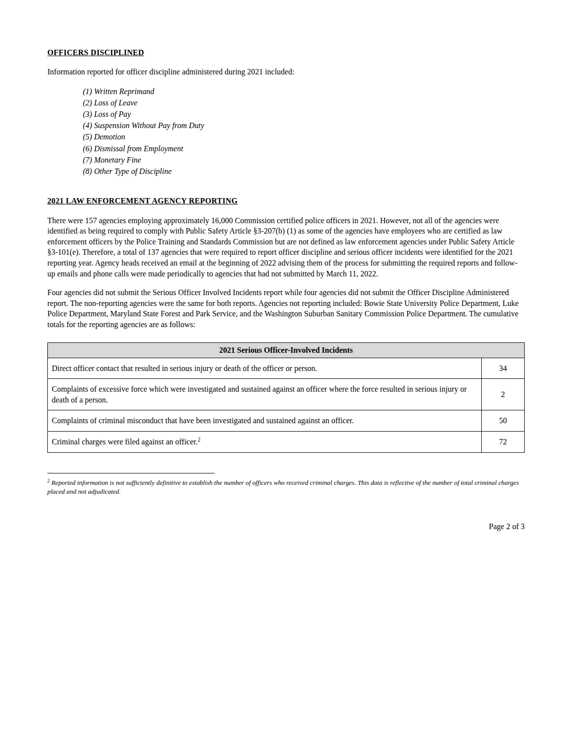OFFICERS DISCIPLINED
Information reported for officer discipline administered during 2021 included:
(1) Written Reprimand
(2) Loss of Leave
(3) Loss of Pay
(4) Suspension Without Pay from Duty
(5) Demotion
(6) Dismissal from Employment
(7) Monetary Fine
(8) Other Type of Discipline
2021 LAW ENFORCEMENT AGENCY REPORTING
There were 157 agencies employing approximately 16,000 Commission certified police officers in 2021. However, not all of the agencies were identified as being required to comply with Public Safety Article §3-207(b) (1) as some of the agencies have employees who are certified as law enforcement officers by the Police Training and Standards Commission but are not defined as law enforcement agencies under Public Safety Article §3-101(e). Therefore, a total of 137 agencies that were required to report officer discipline and serious officer incidents were identified for the 2021 reporting year. Agency heads received an email at the beginning of 2022 advising them of the process for submitting the required reports and follow-up emails and phone calls were made periodically to agencies that had not submitted by March 11, 2022.
Four agencies did not submit the Serious Officer Involved Incidents report while four agencies did not submit the Officer Discipline Administered report. The non-reporting agencies were the same for both reports. Agencies not reporting included: Bowie State University Police Department, Luke Police Department, Maryland State Forest and Park Service, and the Washington Suburban Sanitary Commission Police Department. The cumulative totals for the reporting agencies are as follows:
2021 Serious Officer-Involved Incidents
| Direct officer contact that resulted in serious injury or death of the officer or person. | 34 |
| Complaints of excessive force which were investigated and sustained against an officer where the force resulted in serious injury or death of a person. | 2 |
| Complaints of criminal misconduct that have been investigated and sustained against an officer. | 50 |
| Criminal charges were filed against an officer. 2 | 72 |
2 Reported information is not sufficiently definitive to establish the number of officers who received criminal charges. This data is reflective of the number of total criminal charges placed and not adjudicated.
Page 2 of 3